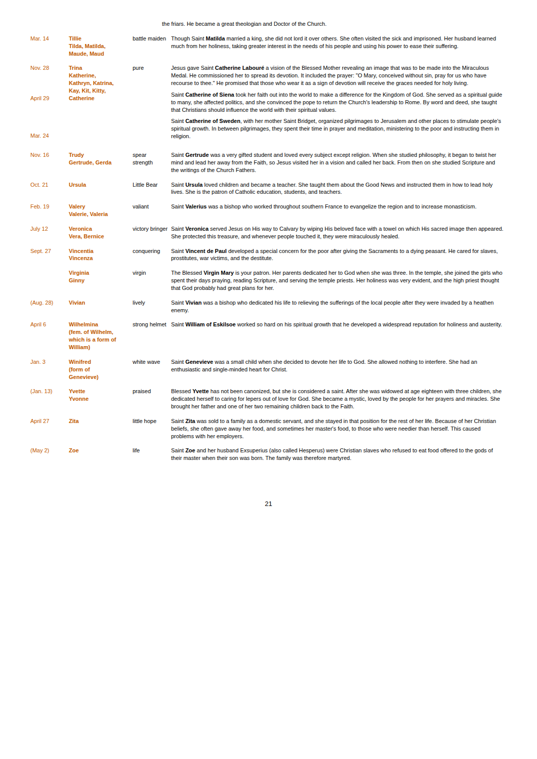the friars. He became a great theologian and Doctor of the Church.
| Mar. 14 | Tillie Tilda, Matilda, Maude, Maud | battle maiden | Though Saint Matilda married a king, she did not lord it over others. She often visited the sick and imprisoned. Her husband learned much from her holiness, taking greater interest in the needs of his people and using his power to ease their suffering. |
| Nov. 28 April 29 Mar. 24 | Trina Katherine, Kathryn, Katrina, Kay, Kit, Kitty, Catherine | pure | Jesus gave Saint Catherine Labouré a vision of the Blessed Mother revealing an image that was to be made into the Miraculous Medal. He commissioned her to spread its devotion. It included the prayer: "O Mary, conceived without sin, pray for us who have recourse to thee." He promised that those who wear it as a sign of devotion will receive the graces needed for holy living. Saint Catherine of Siena took her faith out into the world to make a difference for the Kingdom of God. She served as a spiritual guide to many, she affected politics, and she convinced the pope to return the Church's leadership to Rome. By word and deed, she taught that Christians should influence the world with their spiritual values. Saint Catherine of Sweden , with her mother Saint Bridget, organized pilgrimages to Jerusalem and other places to stimulate people's spiritual growth. In between pilgrimages, they spent their time in prayer and meditation, ministering to the poor and instructing them in religion. |
| Nov. 16 | Trudy Gertrude, Gerda | spear strength | Saint Gertrude was a very gifted student and loved every subject except religion. When she studied philosophy, it began to twist her mind and lead her away from the Faith, so Jesus visited her in a vision and called her back. From then on she studied Scripture and the writings of the Church Fathers. |
| Oct. 21 | Ursula | Little Bear | Saint Ursula loved children and became a teacher. She taught them about the Good News and instructed them in how to lead holy lives. She is the patron of Catholic education, students, and teachers. |
| Feb. 19 | Valery Valerie, Valeria | valiant | Saint Valerius was a bishop who worked throughout southern France to evangelize the region and to increase monasticism. |
| July 12 | Veronica Vera, Bernice | victory bringer | Saint Veronica served Jesus on His way to Calvary by wiping His beloved face with a towel on which His sacred image then appeared. She protected this treasure, and whenever people touched it, they were miraculously healed. |
| Sept. 27 | Vincentia Vincenza | conquering | Saint Vincent de Paul developed a special concern for the poor after giving the Sacraments to a dying peasant. He cared for slaves, prostitutes, war victims, and the destitute. |
| | Virginia Ginny | virgin | The Blessed Virgin Mary is your patron. Her parents dedicated her to God when she was three. In the temple, she joined the girls who spent their days praying, reading Scripture, and serving the temple priests. Her holiness was very evident, and the high priest thought that God probably had great plans for her. |
| (Aug. 28) | Vivian | lively | Saint Vivian was a bishop who dedicated his life to relieving the sufferings of the local people after they were invaded by a heathen enemy. |
| April 6 | Wilhelmina (fem. of Wilhelm, which is a form of William) | strong helmet | Saint William of Eskilsoe worked so hard on his spiritual growth that he developed a widespread reputation for holiness and austerity. |
| Jan. 3 | Winifred (form of Genevieve) | white wave | Saint Genevieve was a small child when she decided to devote her life to God. She allowed nothing to interfere. She had an enthusiastic and single-minded heart for Christ. |
| (Jan. 13) | Yvette Yvonne | praised | Blessed Yvette has not been canonized, but she is considered a saint. After she was widowed at age eighteen with three children, she dedicated herself to caring for lepers out of love for God. She became a mystic, loved by the people for her prayers and miracles. She brought her father and one of her two remaining children back to the Faith. |
| April 27 | Zita | little hope | Saint Zita was sold to a family as a domestic servant, and she stayed in that position for the rest of her life. Because of her Christian beliefs, she often gave away her food, and sometimes her master's food, to those who were needier than herself. This caused problems with her employers. |
| (May 2) | Zoe | life | Saint Zoe and her husband Exsuperius (also called Hesperus) were Christian slaves who refused to eat food offered to the gods of their master when their son was born. The family was therefore martyred. |
21